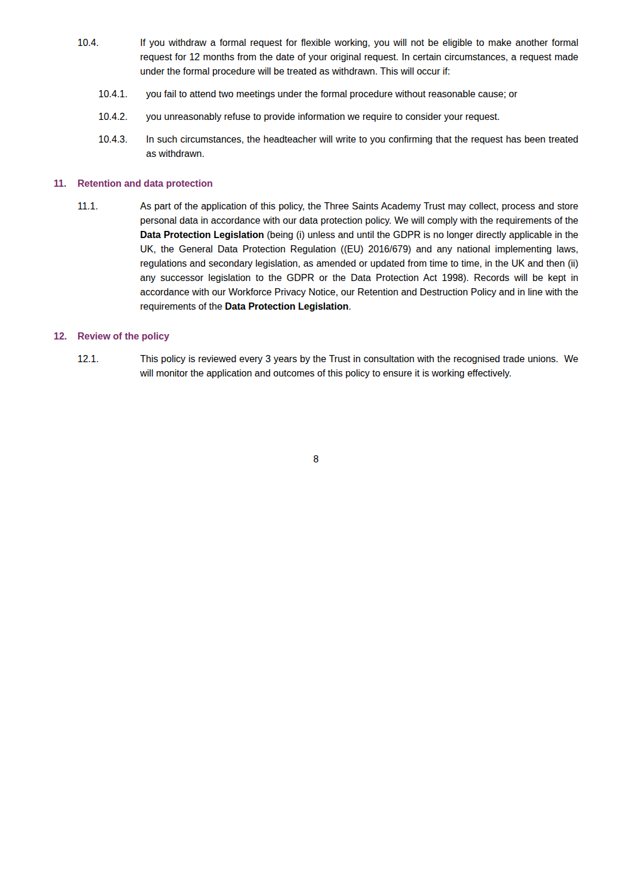10.4.
If you withdraw a formal request for flexible working, you will not be eligible to make another formal request for 12 months from the date of your original request. In certain circumstances, a request made under the formal procedure will be treated as withdrawn. This will occur if:
10.4.1.
you fail to attend two meetings under the formal procedure without reasonable cause; or
10.4.2.
you unreasonably refuse to provide information we require to consider your request.
10.4.3.
In such circumstances, the headteacher will write to you confirming that the request has been treated as withdrawn.
11. Retention and data protection
11.1.
As part of the application of this policy, the Three Saints Academy Trust may collect, process and store personal data in accordance with our data protection policy. We will comply with the requirements of the Data Protection Legislation (being (i) unless and until the GDPR is no longer directly applicable in the UK, the General Data Protection Regulation ((EU) 2016/679) and any national implementing laws, regulations and secondary legislation, as amended or updated from time to time, in the UK and then (ii) any successor legislation to the GDPR or the Data Protection Act 1998). Records will be kept in accordance with our Workforce Privacy Notice, our Retention and Destruction Policy and in line with the requirements of the Data Protection Legislation.
12. Review of the policy
12.1.
This policy is reviewed every 3 years by the Trust in consultation with the recognised trade unions. We will monitor the application and outcomes of this policy to ensure it is working effectively.
8